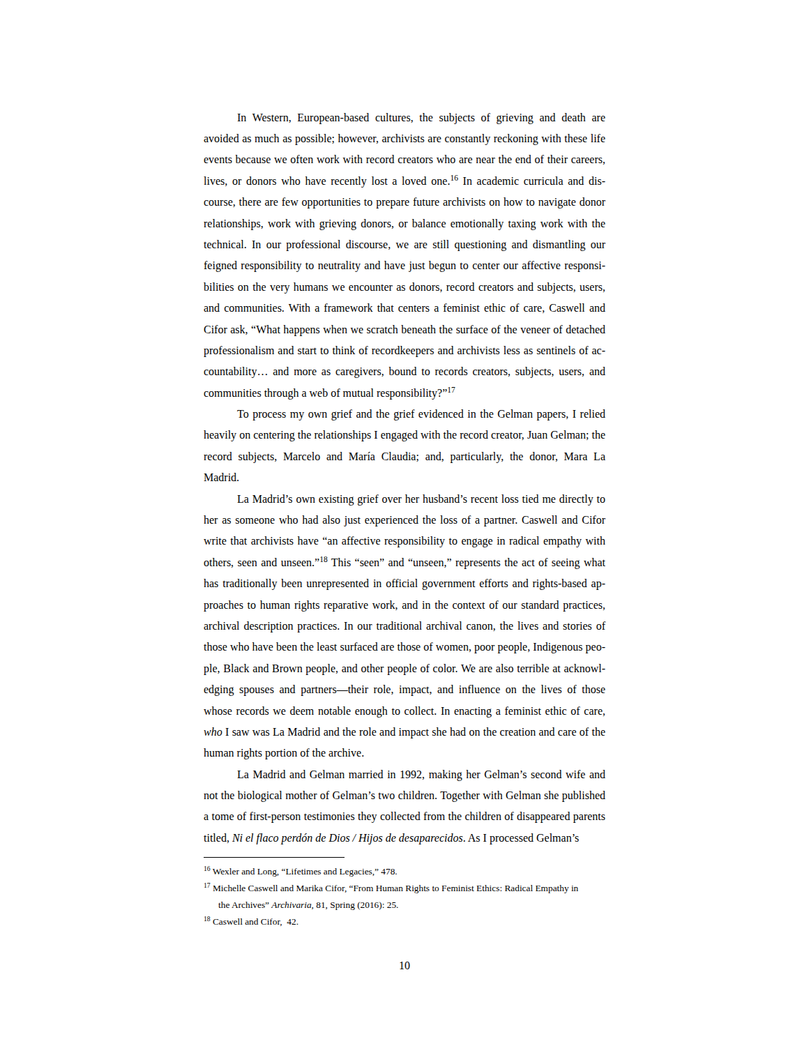In Western, European-based cultures, the subjects of grieving and death are avoided as much as possible; however, archivists are constantly reckoning with these life events because we often work with record creators who are near the end of their careers, lives, or donors who have recently lost a loved one.16 In academic curricula and discourse, there are few opportunities to prepare future archivists on how to navigate donor relationships, work with grieving donors, or balance emotionally taxing work with the technical. In our professional discourse, we are still questioning and dismantling our feigned responsibility to neutrality and have just begun to center our affective responsibilities on the very humans we encounter as donors, record creators and subjects, users, and communities. With a framework that centers a feminist ethic of care, Caswell and Cifor ask, “What happens when we scratch beneath the surface of the veneer of detached professionalism and start to think of recordkeepers and archivists less as sentinels of accountability… and more as caregivers, bound to records creators, subjects, users, and communities through a web of mutual responsibility?”17
To process my own grief and the grief evidenced in the Gelman papers, I relied heavily on centering the relationships I engaged with the record creator, Juan Gelman; the record subjects, Marcelo and María Claudia; and, particularly, the donor, Mara La Madrid.
La Madrid’s own existing grief over her husband’s recent loss tied me directly to her as someone who had also just experienced the loss of a partner. Caswell and Cifor write that archivists have “an affective responsibility to engage in radical empathy with others, seen and unseen.”18 This “seen” and “unseen,” represents the act of seeing what has traditionally been unrepresented in official government efforts and rights-based approaches to human rights reparative work, and in the context of our standard practices, archival description practices. In our traditional archival canon, the lives and stories of those who have been the least surfaced are those of women, poor people, Indigenous people, Black and Brown people, and other people of color. We are also terrible at acknowledging spouses and partners—their role, impact, and influence on the lives of those whose records we deem notable enough to collect. In enacting a feminist ethic of care, who I saw was La Madrid and the role and impact she had on the creation and care of the human rights portion of the archive.
La Madrid and Gelman married in 1992, making her Gelman’s second wife and not the biological mother of Gelman’s two children. Together with Gelman she published a tome of first-person testimonies they collected from the children of disappeared parents titled, Ni el flaco perdón de Dios / Hijos de desaparecidos. As I processed Gelman’s
16 Wexler and Long, “Lifetimes and Legacies,” 478.
17 Michelle Caswell and Marika Cifor, “From Human Rights to Feminist Ethics: Radical Empathy in
the Archives” Archivaria, 81, Spring (2016): 25.
18 Caswell and Cifor, 42.
10